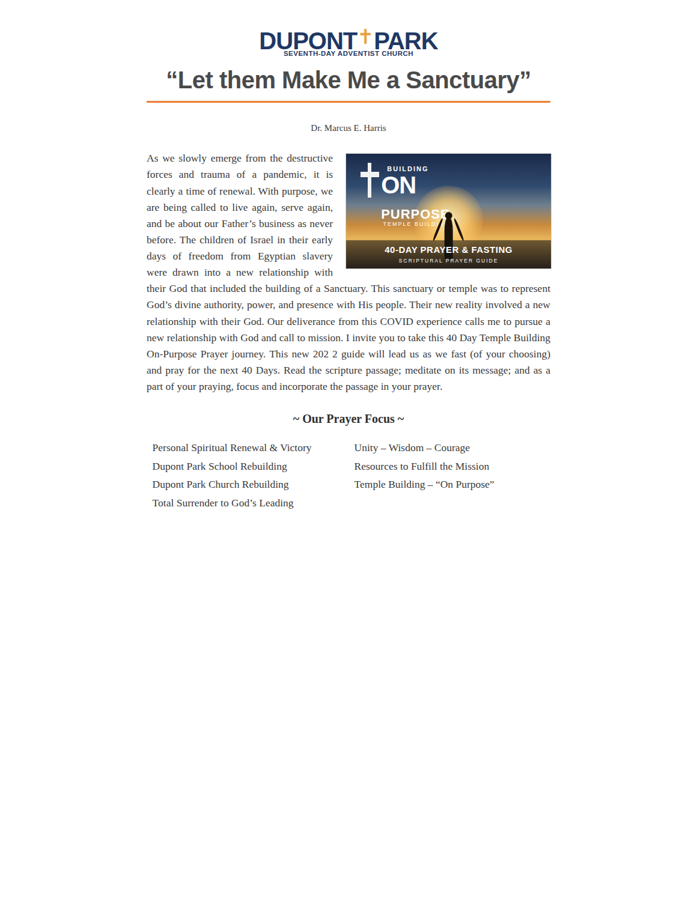DUPONT✝PARK
SEVENTH-DAY ADVENTIST CHURCH
“Let them Make Me a Sanctuary”
Dr. Marcus E. Harris
Building
ON
PURPOSE
Temple Building
40-DAY PRAYER & FASTING
Scriptural Prayer Guide
As we slowly emerge from the destructive forces and trauma of a pandemic, it is clearly a time of renewal. With purpose, we are being called to live again, serve again, and be about our Father’s business as never before. The children of Israel in their early days of freedom from Egyptian slavery were drawn into a new relationship with their God that included the building of a Sanctuary. This sanctuary or temple was to represent God’s divine authority, power, and presence with His people. Their new reality involved a new relationship with their God. Our deliverance from this COVID experience calls me to pursue a new relationship with God and call to mission. I invite you to take this 40 Day Temple Building On-Purpose Prayer journey. This new 202 2 guide will lead us as we fast (of your choosing) and pray for the next 40 Days. Read the scripture passage; meditate on its message; and as a part of your praying, focus and incorporate the passage in your prayer.
~ Our Prayer Focus ~
| Personal Spiritual Renewal & Victory | Unity – Wisdom – Courage |
| Dupont Park School Rebuilding | Resources to Fulfill the Mission |
| Dupont Park Church Rebuilding | Temple Building – “On Purpose” |
| Total Surrender to God’s Leading | |